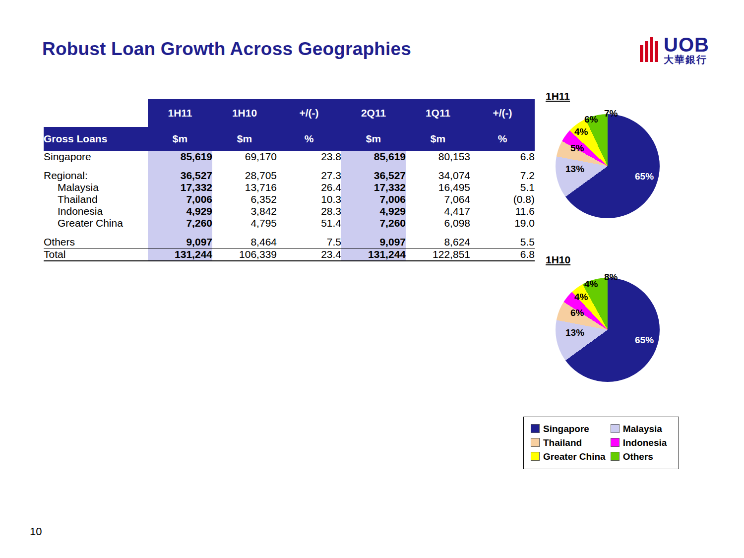Robust Loan Growth Across Geographies
UOB
大華銀行
| | 1H11 | 1H10 | +/(-) | 2Q11 | 1Q11 | +/(-) |
| Gross Loans | $m | $m | % | $m | $m | % |
| Singapore | 85,619 | 69,170 | 23.8 | 85,619 | 80,153 | 6.8 |
| Regional: | 36,527 | 28,705 | 27.3 | 36,527 | 34,074 | 7.2 |
| Malaysia | 17,332 | 13,716 | 26.4 | 17,332 | 16,495 | 5.1 |
| Thailand | 7,006 | 6,352 | 10.3 | 7,006 | 7,064 | (0.8) |
| Indonesia | 4,929 | 3,842 | 28.3 | 4,929 | 4,417 | 11.6 |
| Greater China | 7,260 | 4,795 | 51.4 | 7,260 | 6,098 | 19.0 |
| Others | 9,097 | 8,464 | 7.5 | 9,097 | 8,624 | 5.5 |
| Total | 131,244 | 106,339 | 23.4 | 131,244 | 122,851 | 6.8 |
1H11
65%
13%
5%
4%
6%
7%
1H10
65%
13%
6%
4%
4%
8%
| Singapore | Malaysia |
| Thailand | Indonesia |
| Greater China | Others |
10